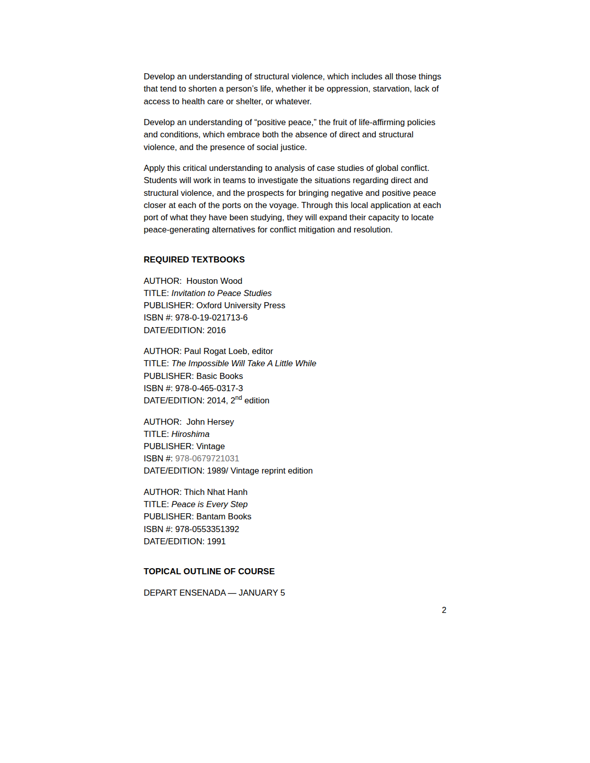Develop an understanding of structural violence, which includes all those things that tend to shorten a person’s life, whether it be oppression, starvation, lack of access to health care or shelter, or whatever.
Develop an understanding of “positive peace,” the fruit of life-affirming policies and conditions, which embrace both the absence of direct and structural violence, and the presence of social justice.
Apply this critical understanding to analysis of case studies of global conflict. Students will work in teams to investigate the situations regarding direct and structural violence, and the prospects for bringing negative and positive peace closer at each of the ports on the voyage. Through this local application at each port of what they have been studying, they will expand their capacity to locate peace-generating alternatives for conflict mitigation and resolution.
REQUIRED TEXTBOOKS
AUTHOR: Houston Wood
TITLE: Invitation to Peace Studies
PUBLISHER: Oxford University Press
ISBN #: 978-0-19-021713-6
DATE/EDITION: 2016
AUTHOR: Paul Rogat Loeb, editor
TITLE: The Impossible Will Take A Little While
PUBLISHER: Basic Books
ISBN #: 978-0-465-0317-3
DATE/EDITION: 2014, 2nd edition
AUTHOR: John Hersey
TITLE: Hiroshima
PUBLISHER: Vintage
ISBN #: 978-0679721031
DATE/EDITION: 1989/ Vintage reprint edition
AUTHOR: Thich Nhat Hanh
TITLE: Peace is Every Step
PUBLISHER: Bantam Books
ISBN #: 978-0553351392
DATE/EDITION: 1991
TOPICAL OUTLINE OF COURSE
DEPART ENSENADA — JANUARY 5
2